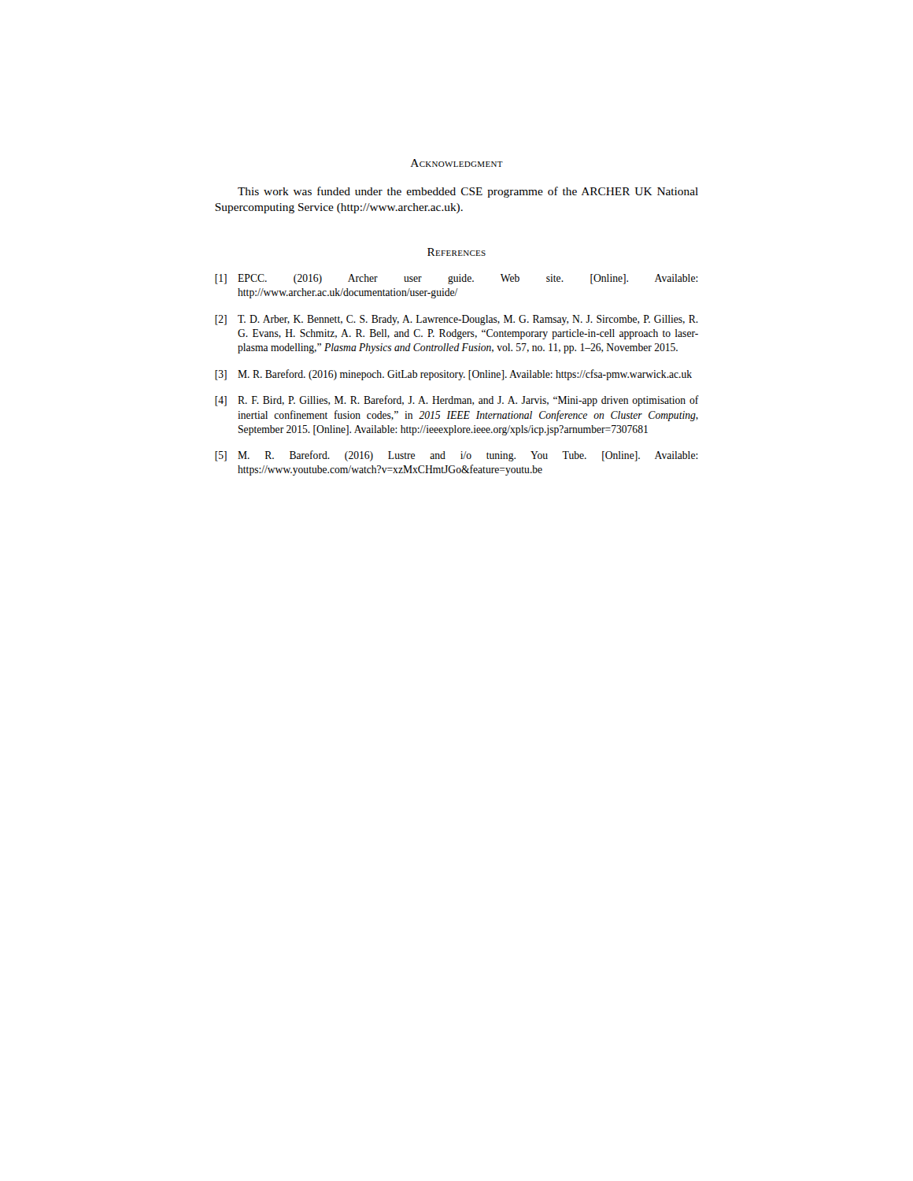Acknowledgment
This work was funded under the embedded CSE programme of the ARCHER UK National Supercomputing Service (http://www.archer.ac.uk).
References
[1] EPCC. (2016) Archer user guide. Web site. [Online]. Available: http://www.archer.ac.uk/documentation/user-guide/
[2] T. D. Arber, K. Bennett, C. S. Brady, A. Lawrence-Douglas, M. G. Ramsay, N. J. Sircombe, P. Gillies, R. G. Evans, H. Schmitz, A. R. Bell, and C. P. Rodgers, “Contemporary particle-in-cell approach to laser-plasma modelling,” Plasma Physics and Controlled Fusion, vol. 57, no. 11, pp. 1–26, November 2015.
[3] M. R. Bareford. (2016) minepoch. GitLab repository. [Online]. Available: https://cfsa-pmw.warwick.ac.uk
[4] R. F. Bird, P. Gillies, M. R. Bareford, J. A. Herdman, and J. A. Jarvis, “Mini-app driven optimisation of inertial confinement fusion codes,” in 2015 IEEE International Conference on Cluster Computing, September 2015. [Online]. Available: http://ieeexplore.ieee.org/xpls/icp.jsp?arnumber=7307681
[5] M. R. Bareford. (2016) Lustre and i/o tuning. You Tube. [Online]. Available: https://www.youtube.com/watch?v=xzMxCHmtJGo&feature=youtu.be